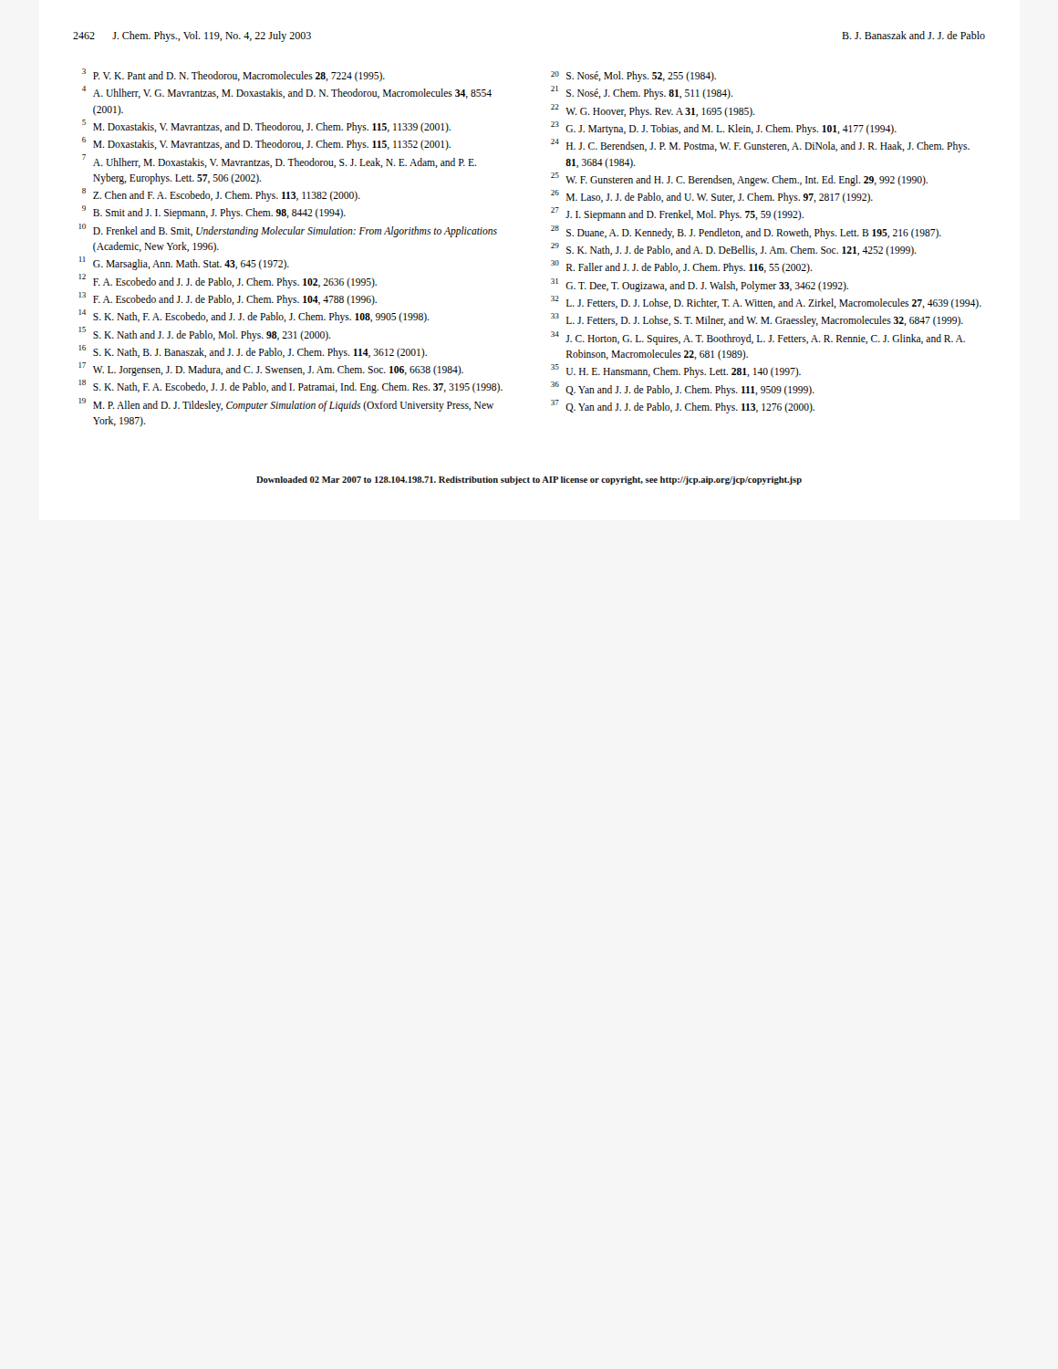2462 J. Chem. Phys., Vol. 119, No. 4, 22 July 2003 B. J. Banaszak and J. J. de Pablo
3 P. V. K. Pant and D. N. Theodorou, Macromolecules 28, 7224 (1995).
4 A. Uhlherr, V. G. Mavrantzas, M. Doxastakis, and D. N. Theodorou, Macromolecules 34, 8554 (2001).
5 M. Doxastakis, V. Mavrantzas, and D. Theodorou, J. Chem. Phys. 115, 11339 (2001).
6 M. Doxastakis, V. Mavrantzas, and D. Theodorou, J. Chem. Phys. 115, 11352 (2001).
7 A. Uhlherr, M. Doxastakis, V. Mavrantzas, D. Theodorou, S. J. Leak, N. E. Adam, and P. E. Nyberg, Europhys. Lett. 57, 506 (2002).
8 Z. Chen and F. A. Escobedo, J. Chem. Phys. 113, 11382 (2000).
9 B. Smit and J. I. Siepmann, J. Phys. Chem. 98, 8442 (1994).
10 D. Frenkel and B. Smit, Understanding Molecular Simulation: From Algorithms to Applications (Academic, New York, 1996).
11 G. Marsaglia, Ann. Math. Stat. 43, 645 (1972).
12 F. A. Escobedo and J. J. de Pablo, J. Chem. Phys. 102, 2636 (1995).
13 F. A. Escobedo and J. J. de Pablo, J. Chem. Phys. 104, 4788 (1996).
14 S. K. Nath, F. A. Escobedo, and J. J. de Pablo, J. Chem. Phys. 108, 9905 (1998).
15 S. K. Nath and J. J. de Pablo, Mol. Phys. 98, 231 (2000).
16 S. K. Nath, B. J. Banaszak, and J. J. de Pablo, J. Chem. Phys. 114, 3612 (2001).
17 W. L. Jorgensen, J. D. Madura, and C. J. Swensen, J. Am. Chem. Soc. 106, 6638 (1984).
18 S. K. Nath, F. A. Escobedo, J. J. de Pablo, and I. Patramai, Ind. Eng. Chem. Res. 37, 3195 (1998).
19 M. P. Allen and D. J. Tildesley, Computer Simulation of Liquids (Oxford University Press, New York, 1987).
20 S. Nosé, Mol. Phys. 52, 255 (1984).
21 S. Nosé, J. Chem. Phys. 81, 511 (1984).
22 W. G. Hoover, Phys. Rev. A 31, 1695 (1985).
23 G. J. Martyna, D. J. Tobias, and M. L. Klein, J. Chem. Phys. 101, 4177 (1994).
24 H. J. C. Berendsen, J. P. M. Postma, W. F. Gunsteren, A. DiNola, and J. R. Haak, J. Chem. Phys. 81, 3684 (1984).
25 W. F. Gunsteren and H. J. C. Berendsen, Angew. Chem., Int. Ed. Engl. 29, 992 (1990).
26 M. Laso, J. J. de Pablo, and U. W. Suter, J. Chem. Phys. 97, 2817 (1992).
27 J. I. Siepmann and D. Frenkel, Mol. Phys. 75, 59 (1992).
28 S. Duane, A. D. Kennedy, B. J. Pendleton, and D. Roweth, Phys. Lett. B 195, 216 (1987).
29 S. K. Nath, J. J. de Pablo, and A. D. DeBellis, J. Am. Chem. Soc. 121, 4252 (1999).
30 R. Faller and J. J. de Pablo, J. Chem. Phys. 116, 55 (2002).
31 G. T. Dee, T. Ougizawa, and D. J. Walsh, Polymer 33, 3462 (1992).
32 L. J. Fetters, D. J. Lohse, D. Richter, T. A. Witten, and A. Zirkel, Macromolecules 27, 4639 (1994).
33 L. J. Fetters, D. J. Lohse, S. T. Milner, and W. M. Graessley, Macromolecules 32, 6847 (1999).
34 J. C. Horton, G. L. Squires, A. T. Boothroyd, L. J. Fetters, A. R. Rennie, C. J. Glinka, and R. A. Robinson, Macromolecules 22, 681 (1989).
35 U. H. E. Hansmann, Chem. Phys. Lett. 281, 140 (1997).
36 Q. Yan and J. J. de Pablo, J. Chem. Phys. 111, 9509 (1999).
37 Q. Yan and J. J. de Pablo, J. Chem. Phys. 113, 1276 (2000).
Downloaded 02 Mar 2007 to 128.104.198.71. Redistribution subject to AIP license or copyright, see http://jcp.aip.org/jcp/copyright.jsp